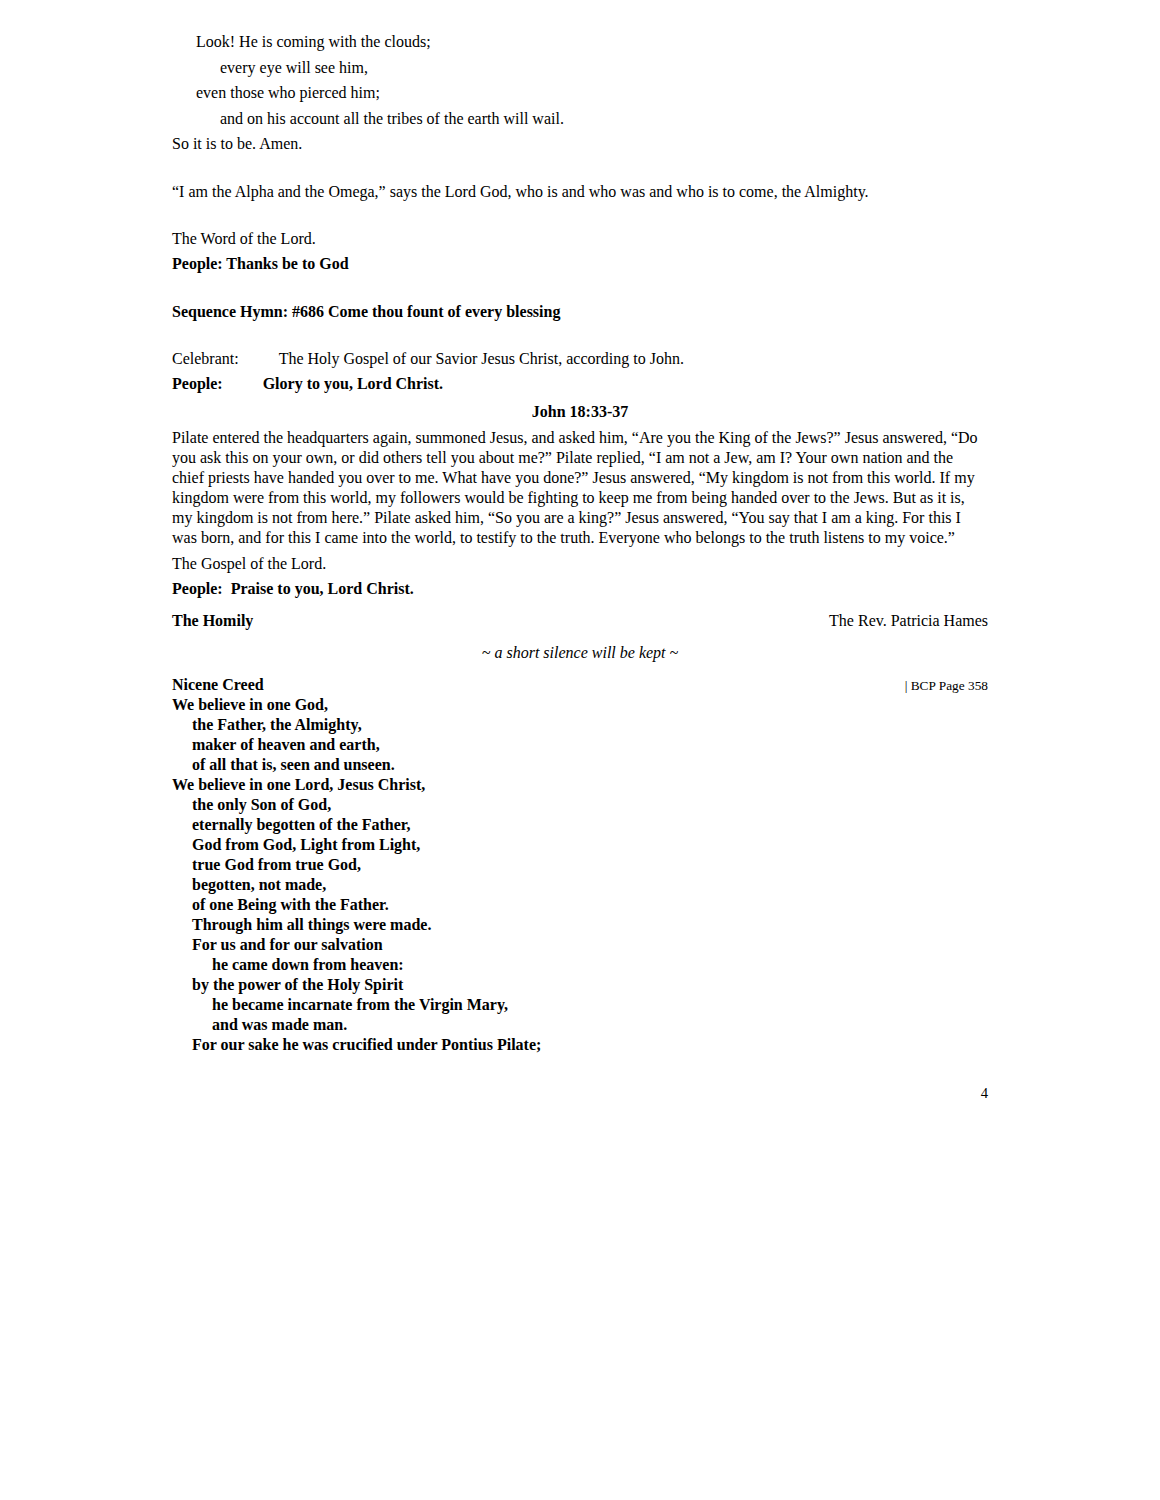Look! He is coming with the clouds;
every eye will see him,
even those who pierced him;
and on his account all the tribes of the earth will wail.
So it is to be. Amen.
“I am the Alpha and the Omega,” says the Lord God, who is and who was and who is to come, the Almighty.
The Word of the Lord.
People: Thanks be to God
Sequence Hymn: #686 Come thou fount of every blessing
Celebrant: The Holy Gospel of our Savior Jesus Christ, according to John.
People: Glory to you, Lord Christ.
John 18:33-37
Pilate entered the headquarters again, summoned Jesus, and asked him, “Are you the King of the Jews?” Jesus answered, “Do you ask this on your own, or did others tell you about me?” Pilate replied, “I am not a Jew, am I? Your own nation and the chief priests have handed you over to me. What have you done?” Jesus answered, “My kingdom is not from this world. If my kingdom were from this world, my followers would be fighting to keep me from being handed over to the Jews. But as it is, my kingdom is not from here.” Pilate asked him, “So you are a king?” Jesus answered, “You say that I am a king. For this I was born, and for this I came into the world, to testify to the truth. Everyone who belongs to the truth listens to my voice.”
The Gospel of the Lord.
People: Praise to you, Lord Christ.
The Homily The Rev. Patricia Hames
~ a short silence will be kept ~
Nicene Creed | BCP Page 358
We believe in one God,
the Father, the Almighty,
maker of heaven and earth,
of all that is, seen and unseen.
We believe in one Lord, Jesus Christ,
the only Son of God,
eternally begotten of the Father,
God from God, Light from Light,
true God from true God,
begotten, not made,
of one Being with the Father.
Through him all things were made.
For us and for our salvation
he came down from heaven:
by the power of the Holy Spirit
he became incarnate from the Virgin Mary,
and was made man.
For our sake he was crucified under Pontius Pilate;
4